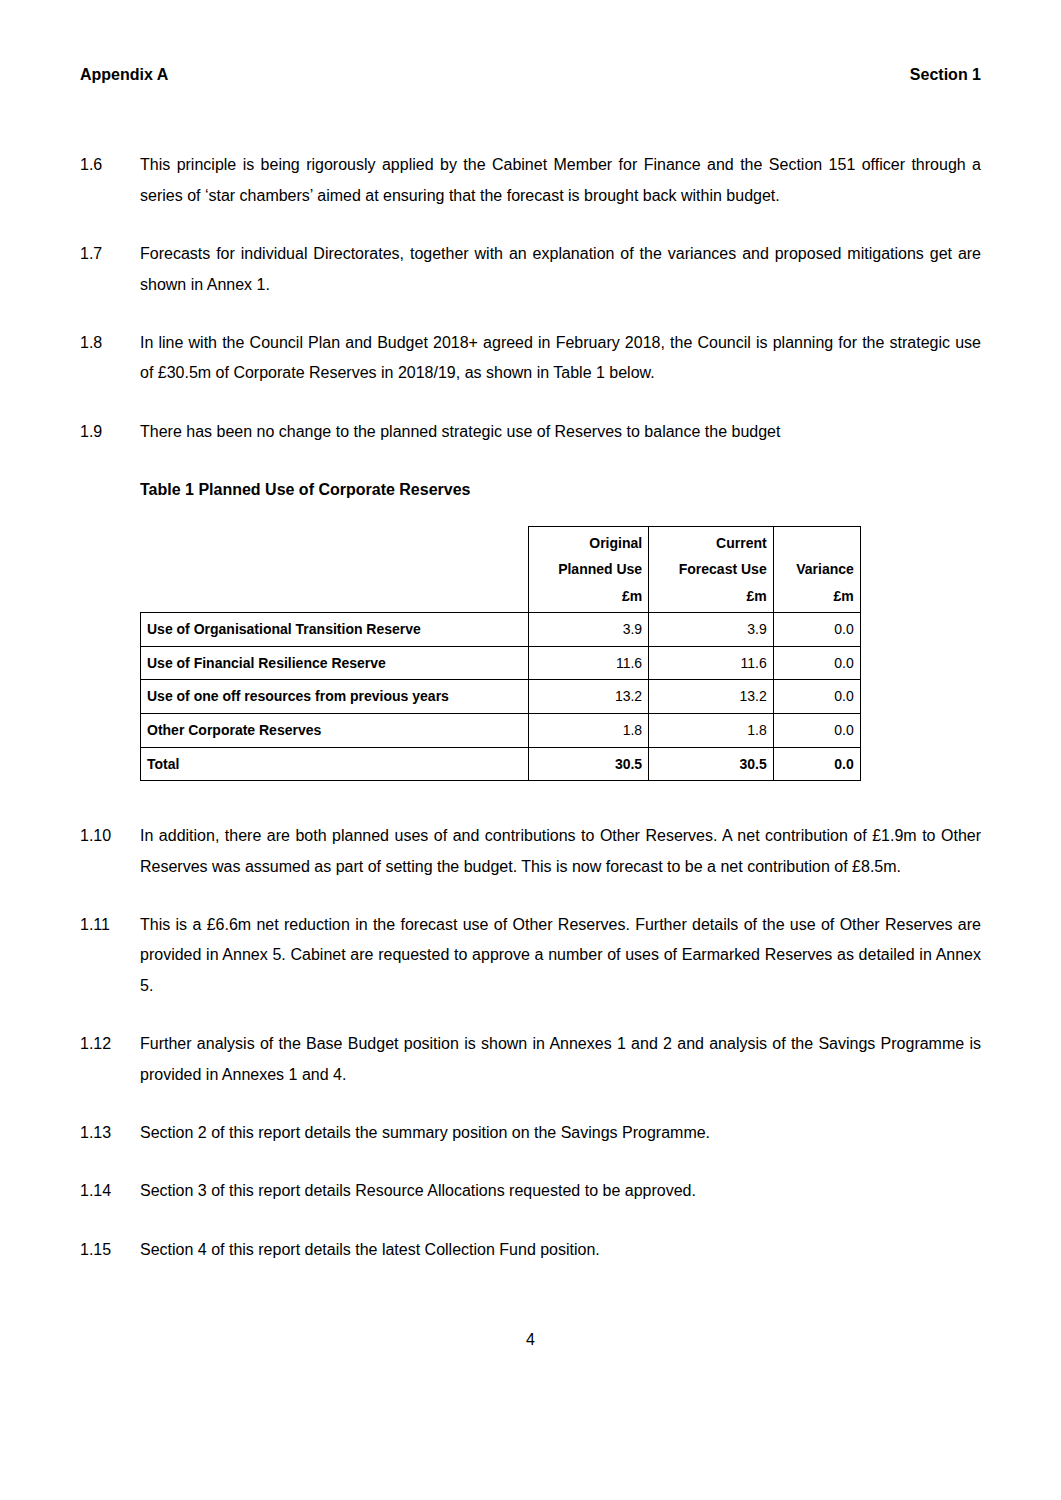Appendix A Section 1
1.6
This principle is being rigorously applied by the Cabinet Member for Finance and the Section 151 officer through a series of ‘star chambers’ aimed at ensuring that the forecast is brought back within budget.
1.7
Forecasts for individual Directorates, together with an explanation of the variances and proposed mitigations get are shown in Annex 1.
1.8
In line with the Council Plan and Budget 2018+ agreed in February 2018, the Council is planning for the strategic use of £30.5m of Corporate Reserves in 2018/19, as shown in Table 1 below.
1.9
There has been no change to the planned strategic use of Reserves to balance the budget
Table 1 Planned Use of Corporate Reserves
| | Original Planned Use £m | Current Forecast Use £m | Variance £m |
| --- | --- | --- | --- |
| Use of Organisational Transition Reserve | 3.9 | 3.9 | 0.0 |
| Use of Financial Resilience Reserve | 11.6 | 11.6 | 0.0 |
| Use of one off resources from previous years | 13.2 | 13.2 | 0.0 |
| Other Corporate Reserves | 1.8 | 1.8 | 0.0 |
| Total | 30.5 | 30.5 | 0.0 |
1.10
In addition, there are both planned uses of and contributions to Other Reserves. A net contribution of £1.9m to Other Reserves was assumed as part of setting the budget. This is now forecast to be a net contribution of £8.5m.
1.11
This is a £6.6m net reduction in the forecast use of Other Reserves. Further details of the use of Other Reserves are provided in Annex 5. Cabinet are requested to approve a number of uses of Earmarked Reserves as detailed in Annex 5.
1.12
Further analysis of the Base Budget position is shown in Annexes 1 and 2 and analysis of the Savings Programme is provided in Annexes 1 and 4.
1.13
Section 2 of this report details the summary position on the Savings Programme.
1.14
Section 3 of this report details Resource Allocations requested to be approved.
1.15
Section 4 of this report details the latest Collection Fund position.
4